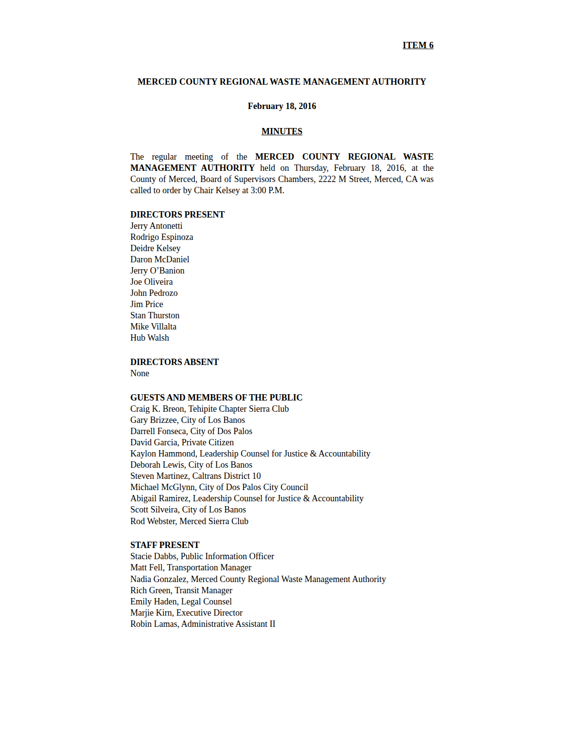ITEM 6
MERCED COUNTY REGIONAL WASTE MANAGEMENT AUTHORITY
February 18, 2016
MINUTES
The regular meeting of the MERCED COUNTY REGIONAL WASTE MANAGEMENT AUTHORITY held on Thursday, February 18, 2016, at the County of Merced, Board of Supervisors Chambers, 2222 M Street, Merced, CA was called to order by Chair Kelsey at 3:00 P.M.
DIRECTORS PRESENT
Jerry Antonetti
Rodrigo Espinoza
Deidre Kelsey
Daron McDaniel
Jerry O’Banion
Joe Oliveira
John Pedrozo
Jim Price
Stan Thurston
Mike Villalta
Hub Walsh
DIRECTORS ABSENT
None
GUESTS AND MEMBERS OF THE PUBLIC
Craig K. Breon, Tehipite Chapter Sierra Club
Gary Brizzee, City of Los Banos
Darrell Fonseca, City of Dos Palos
David Garcia, Private Citizen
Kaylon Hammond, Leadership Counsel for Justice & Accountability
Deborah Lewis, City of Los Banos
Steven Martinez, Caltrans District 10
Michael McGlynn, City of Dos Palos City Council
Abigail Ramirez, Leadership Counsel for Justice & Accountability
Scott Silveira, City of Los Banos
Rod Webster, Merced Sierra Club
STAFF PRESENT
Stacie Dabbs, Public Information Officer
Matt Fell, Transportation Manager
Nadia Gonzalez, Merced County Regional Waste Management Authority
Rich Green, Transit Manager
Emily Haden, Legal Counsel
Marjie Kirn, Executive Director
Robin Lamas, Administrative Assistant II